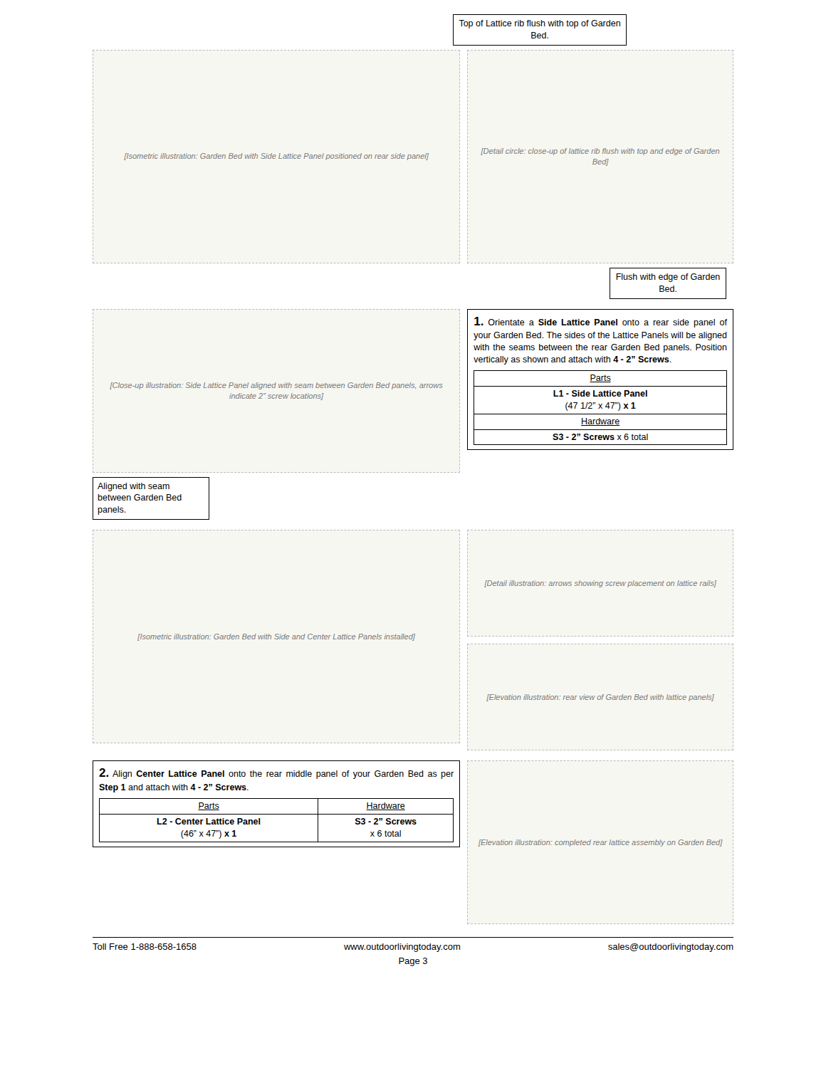Top of Lattice rib flush with top of Garden Bed.
[Isometric illustration: Garden Bed with Side Lattice Panel positioned on rear side panel]
[Detail circle: close-up of lattice rib flush with top and edge of Garden Bed]
Flush with edge of Garden Bed.
[Close-up illustration: Side Lattice Panel aligned with seam between Garden Bed panels, arrows indicate 2” screw locations]
Aligned with seam between Garden Bed panels.
1. Orientate a Side Lattice Panel onto a rear side panel of your Garden Bed. The sides of the Lattice Panels will be aligned with the seams between the rear Garden Bed panels. Position vertically as shown and attach with 4 - 2” Screws.
| Parts |
| --- |
| L1 - Side Lattice Panel (47 1/2” x 47”) x 1 |
| Hardware |
| S3 - 2” Screws x 6 total |
[Isometric illustration: Garden Bed with Side and Center Lattice Panels installed]
[Detail illustration: arrows showing screw placement on lattice rails]
[Elevation illustration: rear view of Garden Bed with lattice panels]
2. Align Center Lattice Panel onto the rear middle panel of your Garden Bed as per Step 1 and attach with 4 - 2” Screws.
| Parts | Hardware |
| --- | --- |
| L2 - Center Lattice Panel (46” x 47”) x 1 | S3 - 2” Screws x 6 total |
[Elevation illustration: completed rear lattice assembly on Garden Bed]
Toll Free 1-888-658-1658 www.outdoorlivingtoday.com sales@outdoorlivingtoday.com
Page 3